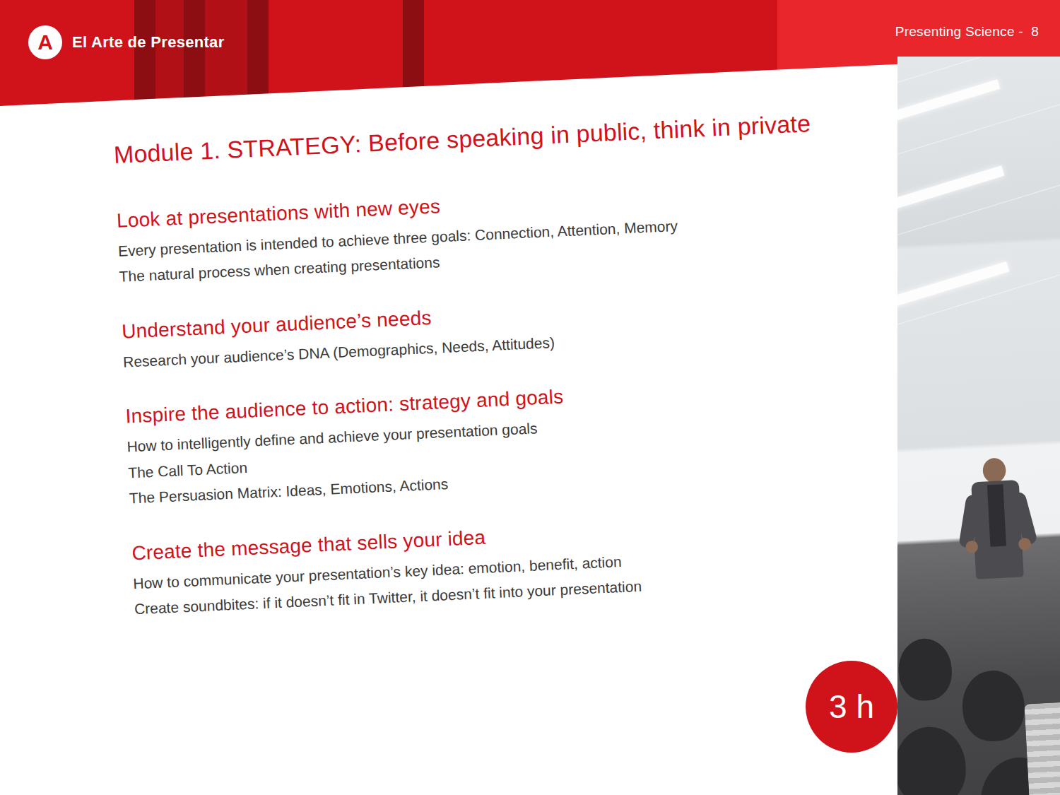A
El Arte de Presentar
Presenting Science - 8
Module 1. STRATEGY: Before speaking in public, think in private
Look at presentations with new eyes
Every presentation is intended to achieve three goals: Connection, Attention, Memory
The natural process when creating presentations
Understand your audience’s needs
Research your audience’s DNA (Demographics, Needs, Attitudes)
Inspire the audience to action: strategy and goals
How to intelligently define and achieve your presentation goals
The Call To Action
The Persuasion Matrix: Ideas, Emotions, Actions
Create the message that sells your idea
How to communicate your presentation’s key idea: emotion, benefit, action
Create soundbites: if it doesn’t fit in Twitter, it doesn’t fit into your presentation
3 h